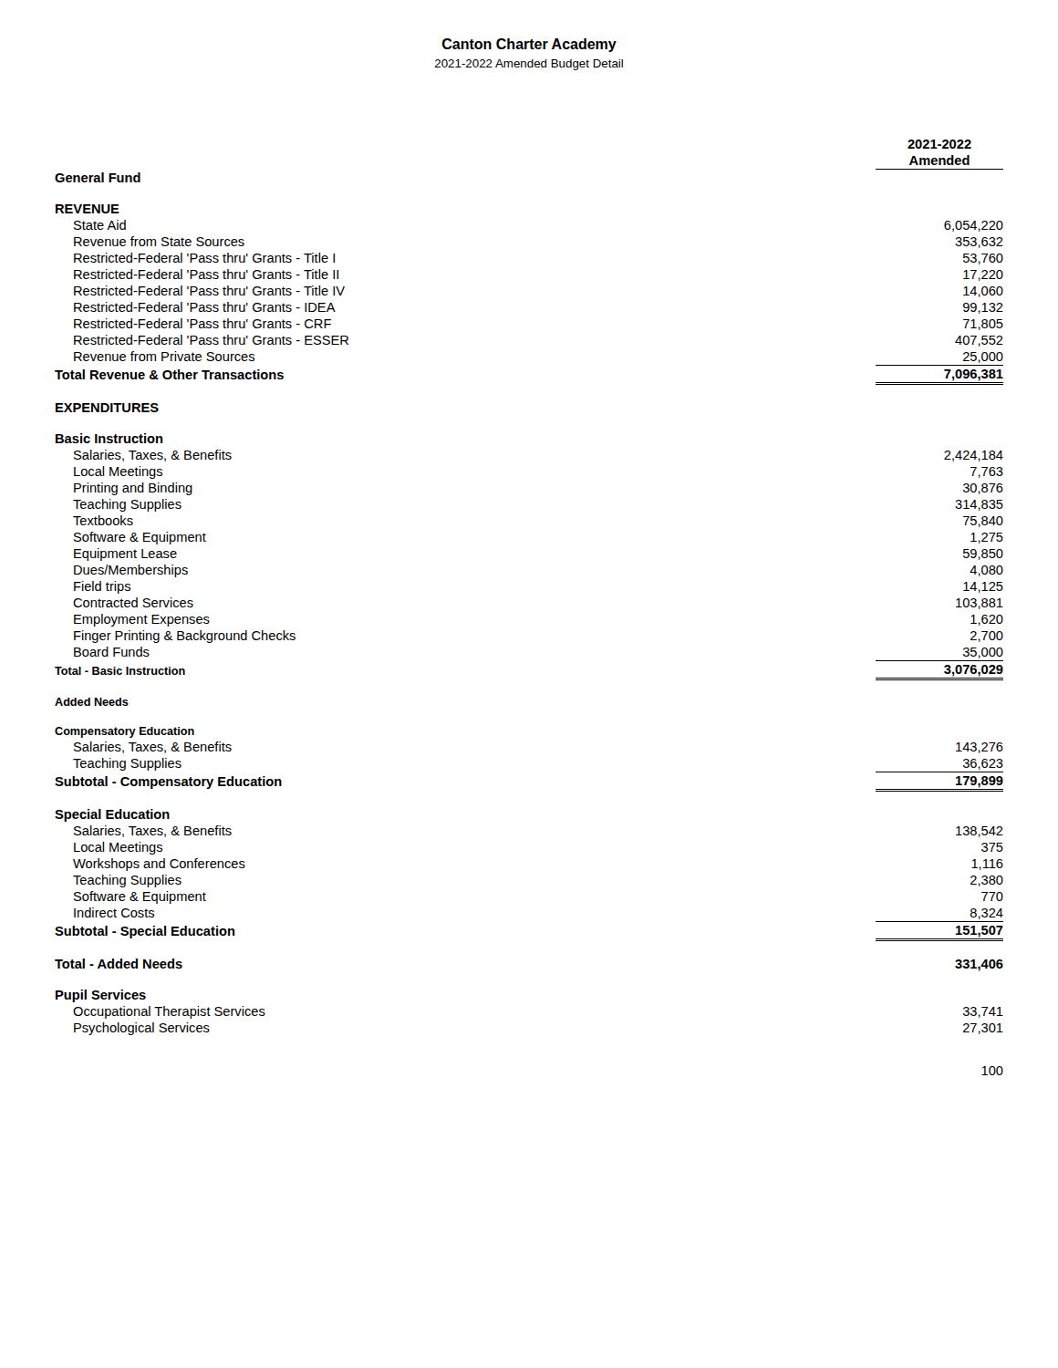Canton Charter Academy
2021-2022 Amended Budget Detail
| | 2021-2022 |
| | Amended |
| General Fund | |
| REVENUE | |
| State Aid | 6,054,220 |
| Revenue from State Sources | 353,632 |
| Restricted-Federal 'Pass thru' Grants - Title I | 53,760 |
| Restricted-Federal 'Pass thru' Grants - Title II | 17,220 |
| Restricted-Federal 'Pass thru' Grants - Title IV | 14,060 |
| Restricted-Federal 'Pass thru' Grants - IDEA | 99,132 |
| Restricted-Federal 'Pass thru' Grants - CRF | 71,805 |
| Restricted-Federal 'Pass thru' Grants - ESSER | 407,552 |
| Revenue from Private Sources | 25,000 |
| Total Revenue & Other Transactions | 7,096,381 |
| EXPENDITURES | |
| Basic Instruction | |
| Salaries, Taxes, & Benefits | 2,424,184 |
| Local Meetings | 7,763 |
| Printing and Binding | 30,876 |
| Teaching Supplies | 314,835 |
| Textbooks | 75,840 |
| Software & Equipment | 1,275 |
| Equipment Lease | 59,850 |
| Dues/Memberships | 4,080 |
| Field trips | 14,125 |
| Contracted Services | 103,881 |
| Employment Expenses | 1,620 |
| Finger Printing & Background Checks | 2,700 |
| Board Funds | 35,000 |
| Total - Basic Instruction | 3,076,029 |
| Added Needs | |
| Compensatory Education | |
| Salaries, Taxes, & Benefits | 143,276 |
| Teaching Supplies | 36,623 |
| Subtotal - Compensatory Education | 179,899 |
| Special Education | |
| Salaries, Taxes, & Benefits | 138,542 |
| Local Meetings | 375 |
| Workshops and Conferences | 1,116 |
| Teaching Supplies | 2,380 |
| Software & Equipment | 770 |
| Indirect Costs | 8,324 |
| Subtotal - Special Education | 151,507 |
| Total - Added Needs | 331,406 |
| Pupil Services | |
| Occupational Therapist Services | 33,741 |
| Psychological Services | 27,301 |
100